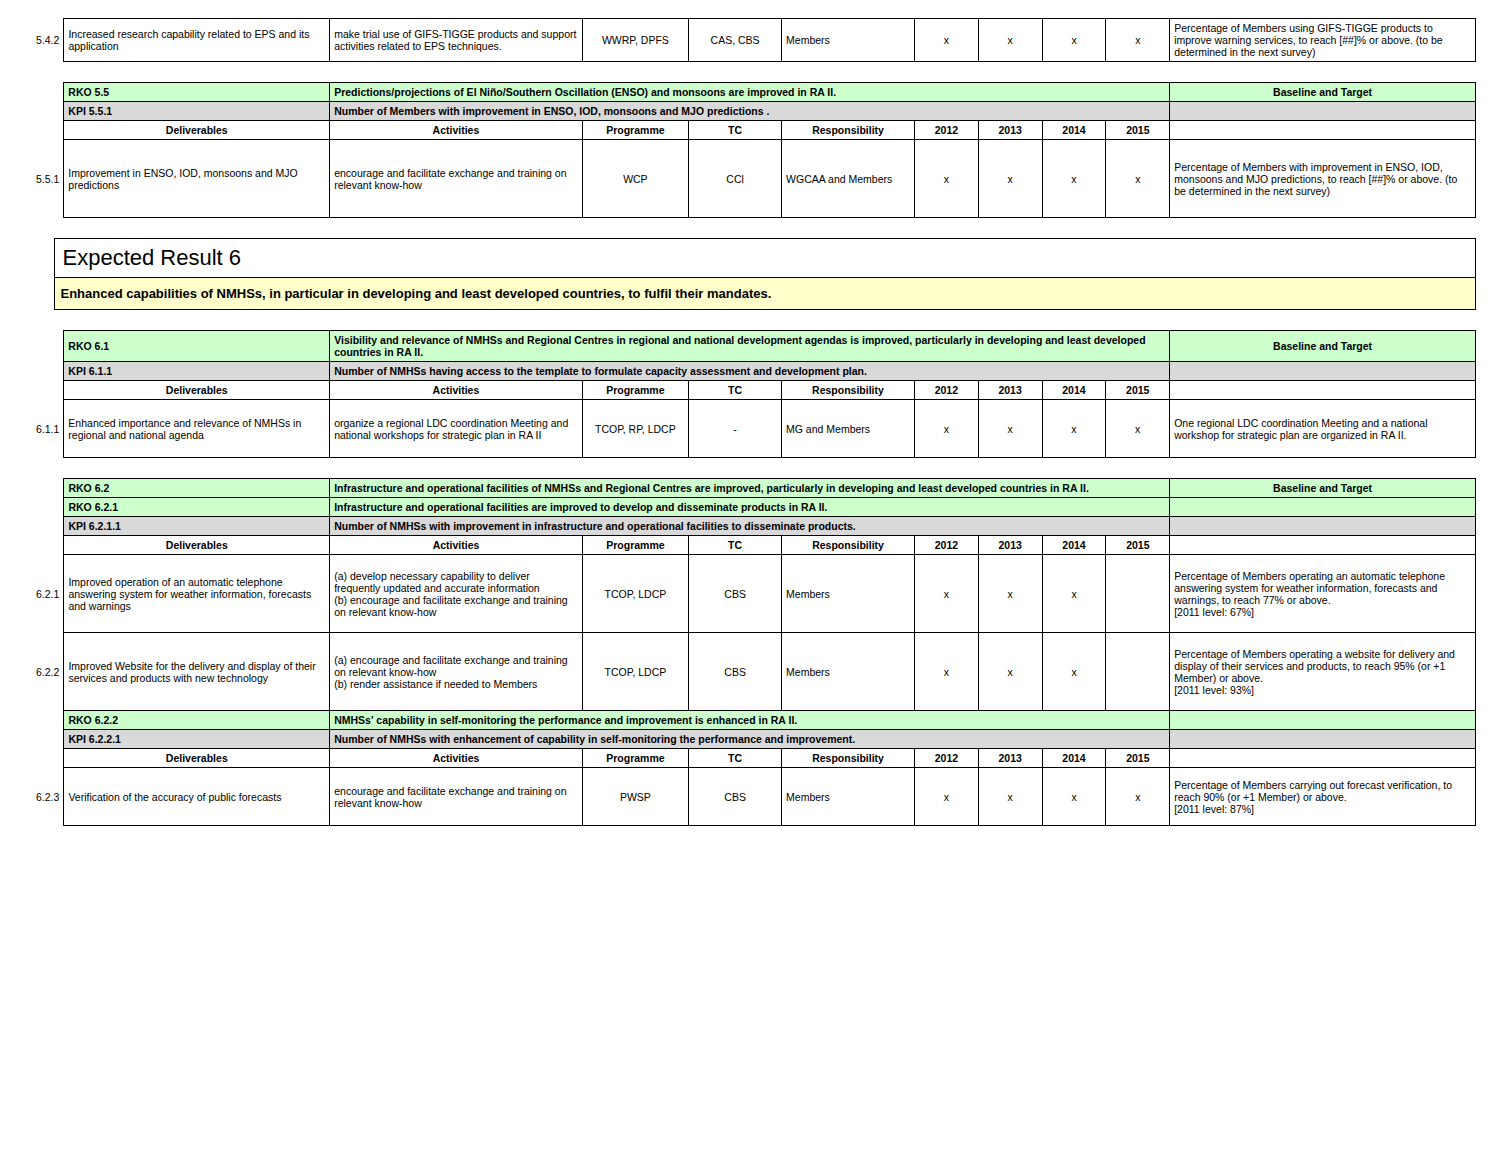| 5.4.2 | Increased research capability related to EPS and its application | make trial use of GIFS-TIGGE products and support activities related to EPS techniques. | WWRP, DPFS | CAS, CBS | Members | x | x | x | x | Percentage of Members using GIFS-TIGGE products to improve warning services, to reach [##]% or above. (to be determined in the next survey) |
| | RKO 5.5 | Predictions/projections of El Niño/Southern Oscillation (ENSO) and monsoons are improved in RA II. | Baseline and Target |
| | KPI 5.5.1 | Number of Members with improvement in ENSO, IOD, monsoons and MJO predictions . | |
| | Deliverables | Activities | Programme | TC | Responsibility | 2012 | 2013 | 2014 | 2015 | |
| 5.5.1 | Improvement in ENSO, IOD, monsoons and MJO predictions | encourage and facilitate exchange and training on relevant know-how | WCP | CCl | WGCAA and Members | x | x | x | x | Percentage of Members with improvement in ENSO, IOD, monsoons and MJO predictions, to reach [##]% or above. (to be determined in the next survey) |
| | Expected Result 6 |
| | Enhanced capabilities of NMHSs, in particular in developing and least developed countries, to fulfil their mandates. |
| | RKO 6.1 | Visibility and relevance of NMHSs and Regional Centres in regional and national development agendas is improved, particularly in developing and least developed countries in RA II. | Baseline and Target |
| | KPI 6.1.1 | Number of NMHSs having access to the template to formulate capacity assessment and development plan. | |
| | Deliverables | Activities | Programme | TC | Responsibility | 2012 | 2013 | 2014 | 2015 | |
| 6.1.1 | Enhanced importance and relevance of NMHSs in regional and national agenda | organize a regional LDC coordination Meeting and national workshops for strategic plan in RA II | TCOP, RP, LDCP | - | MG and Members | x | x | x | x | One regional LDC coordination Meeting and a national workshop for strategic plan are organized in RA II. |
| | RKO 6.2 | Infrastructure and operational facilities of NMHSs and Regional Centres are improved, particularly in developing and least developed countries in RA II. | Baseline and Target |
| | RKO 6.2.1 | Infrastructure and operational facilities are improved to develop and disseminate products in RA II. | |
| | KPI 6.2.1.1 | Number of NMHSs with improvement in infrastructure and operational facilities to disseminate products. | |
| | Deliverables | Activities | Programme | TC | Responsibility | 2012 | 2013 | 2014 | 2015 | |
| 6.2.1 | Improved operation of an automatic telephone answering system for weather information, forecasts and warnings | (a) develop necessary capability to deliver frequently updated and accurate information (b) encourage and facilitate exchange and training on relevant know-how | TCOP, LDCP | CBS | Members | x | x | x | | Percentage of Members operating an automatic telephone answering system for weather information, forecasts and warnings, to reach 77% or above. [2011 level: 67%] |
| 6.2.2 | Improved Website for the delivery and display of their services and products with new technology | (a) encourage and facilitate exchange and training on relevant know-how (b) render assistance if needed to Members | TCOP, LDCP | CBS | Members | x | x | x | | Percentage of Members operating a website for delivery and display of their services and products, to reach 95% (or +1 Member) or above. [2011 level: 93%] |
| | RKO 6.2.2 | NMHSs' capability in self-monitoring the performance and improvement is enhanced in RA II. | |
| | KPI 6.2.2.1 | Number of NMHSs with enhancement of capability in self-monitoring the performance and improvement. | |
| | Deliverables | Activities | Programme | TC | Responsibility | 2012 | 2013 | 2014 | 2015 | |
| 6.2.3 | Verification of the accuracy of public forecasts | encourage and facilitate exchange and training on relevant know-how | PWSP | CBS | Members | x | x | x | x | Percentage of Members carrying out forecast verification, to reach 90% (or +1 Member) or above. [2011 level: 87%] |